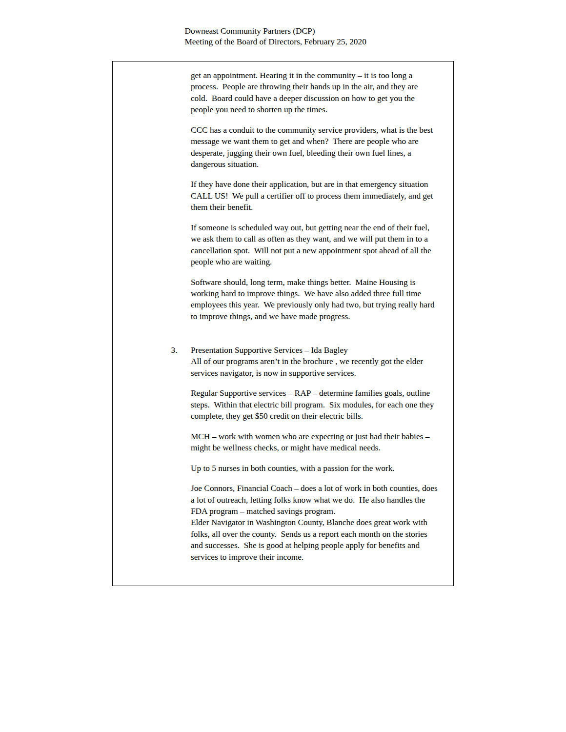Downeast Community Partners (DCP)
Meeting of the Board of Directors, February 25, 2020
get an appointment. Hearing it in the community – it is too long a process. People are throwing their hands up in the air, and they are cold. Board could have a deeper discussion on how to get you the people you need to shorten up the times.
CCC has a conduit to the community service providers, what is the best message we want them to get and when? There are people who are desperate, jugging their own fuel, bleeding their own fuel lines, a dangerous situation.
If they have done their application, but are in that emergency situation CALL US! We pull a certifier off to process them immediately, and get them their benefit.
If someone is scheduled way out, but getting near the end of their fuel, we ask them to call as often as they want, and we will put them in to a cancellation spot. Will not put a new appointment spot ahead of all the people who are waiting.
Software should, long term, make things better. Maine Housing is working hard to improve things. We have also added three full time employees this year. We previously only had two, but trying really hard to improve things, and we have made progress.
3. Presentation Supportive Services – Ida Bagley
All of our programs aren’t in the brochure , we recently got the elder services navigator, is now in supportive services.
Regular Supportive services – RAP – determine families goals, outline steps. Within that electric bill program. Six modules, for each one they complete, they get $50 credit on their electric bills.
MCH – work with women who are expecting or just had their babies – might be wellness checks, or might have medical needs.
Up to 5 nurses in both counties, with a passion for the work.
Joe Connors, Financial Coach – does a lot of work in both counties, does a lot of outreach, letting folks know what we do. He also handles the FDA program – matched savings program.
Elder Navigator in Washington County, Blanche does great work with folks, all over the county. Sends us a report each month on the stories and successes. She is good at helping people apply for benefits and services to improve their income.